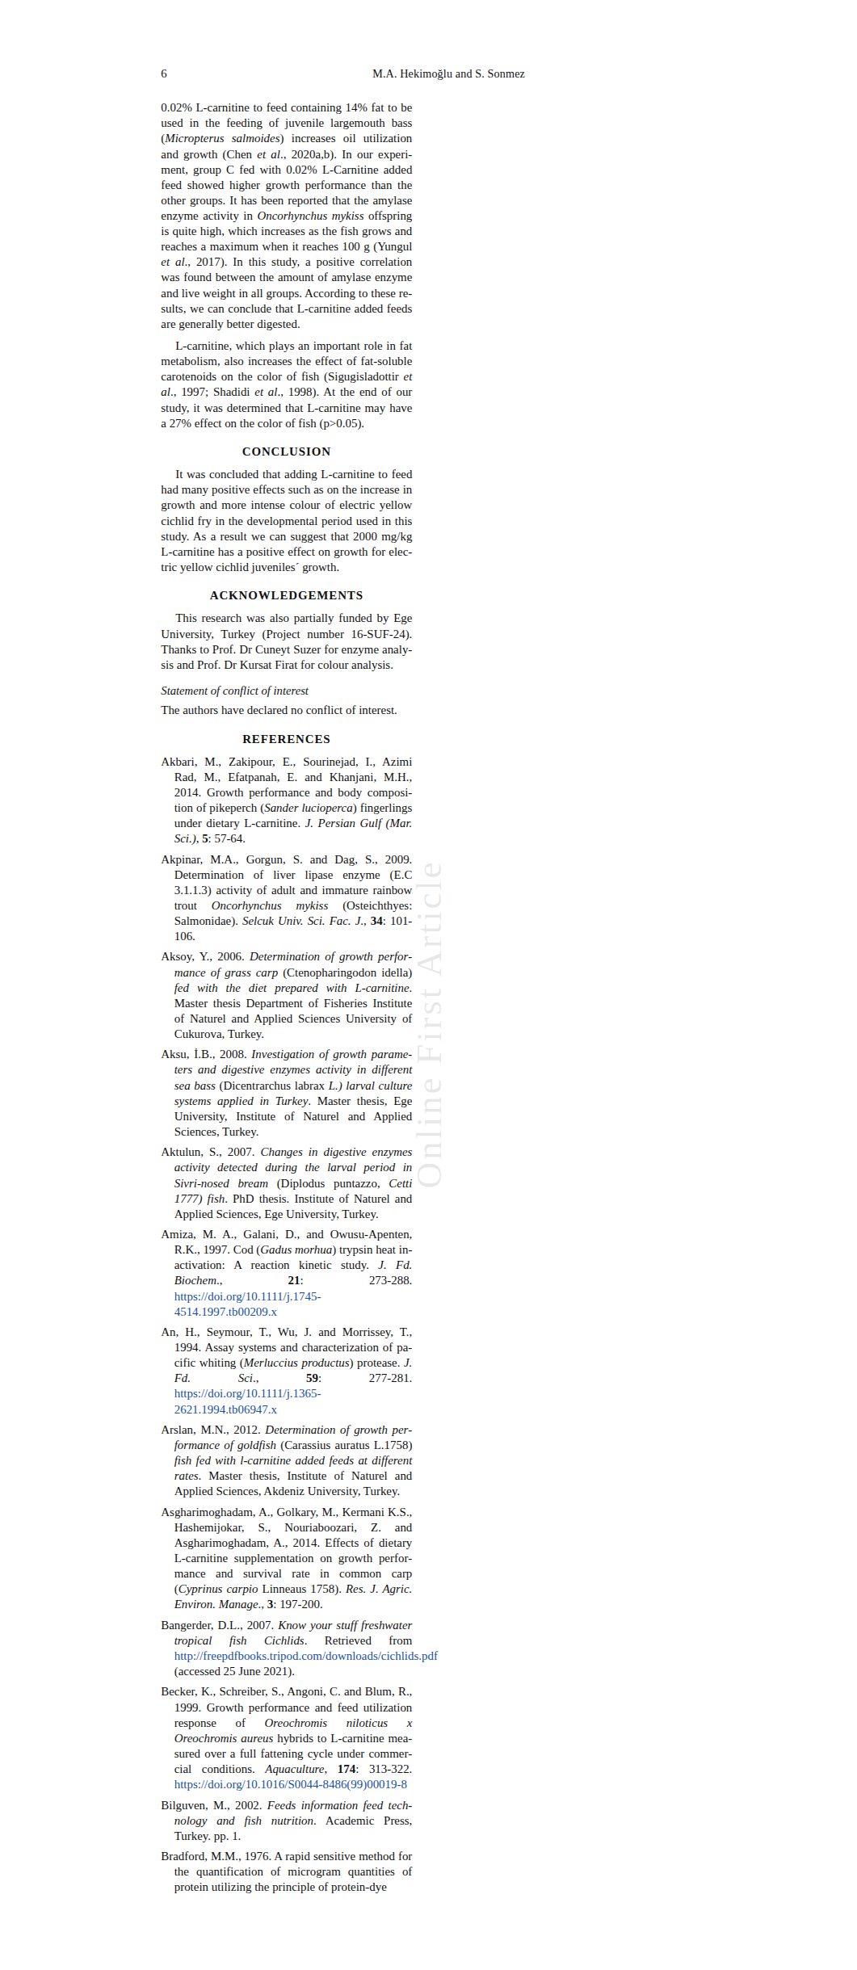6
M.A. Hekimoğlu and S. Sonmez
Online First Article
0.02% L-carnitine to feed containing 14% fat to be used in the feeding of juvenile largemouth bass (Micropterus salmoides) increases oil utilization and growth (Chen et al., 2020a,b). In our experiment, group C fed with 0.02% L-Carnitine added feed showed higher growth performance than the other groups. It has been reported that the amylase enzyme activity in Oncorhynchus mykiss offspring is quite high, which increases as the fish grows and reaches a maximum when it reaches 100 g (Yungul et al., 2017). In this study, a positive correlation was found between the amount of amylase enzyme and live weight in all groups. According to these results, we can conclude that L-carnitine added feeds are generally better digested.
L-carnitine, which plays an important role in fat metabolism, also increases the effect of fat-soluble carotenoids on the color of fish (Sigugisladottir et al., 1997; Shadidi et al., 1998). At the end of our study, it was determined that L-carnitine may have a 27% effect on the color of fish (p>0.05).
CONCLUSION
It was concluded that adding L-carnitine to feed had many positive effects such as on the increase in growth and more intense colour of electric yellow cichlid fry in the developmental period used in this study. As a result we can suggest that 2000 mg/kg L-carnitine has a positive effect on growth for electric yellow cichlid juveniles´ growth.
ACKNOWLEDGEMENTS
This research was also partially funded by Ege University, Turkey (Project number 16-SUF-24). Thanks to Prof. Dr Cuneyt Suzer for enzyme analysis and Prof. Dr Kursat Firat for colour analysis.
Statement of conflict of interest
The authors have declared no conflict of interest.
REFERENCES
Akbari, M., Zakipour, E., Sourinejad, I., Azimi Rad, M., Efatpanah, E. and Khanjani, M.H., 2014. Growth performance and body composition of pikeperch (Sander lucioperca) fingerlings under dietary L-carnitine. J. Persian Gulf (Mar. Sci.), 5: 57-64.
Akpinar, M.A., Gorgun, S. and Dag, S., 2009. Determination of liver lipase enzyme (E.C 3.1.1.3) activity of adult and immature rainbow trout Oncorhynchus mykiss (Osteichthyes: Salmonidae). Selcuk Univ. Sci. Fac. J., 34: 101-106.
Aksoy, Y., 2006. Determination of growth performance of grass carp (Ctenopharingodon idella) fed with the diet prepared with L-carnitine. Master thesis Department of Fisheries Institute of Naturel and Applied Sciences University of Cukurova, Turkey.
Aksu, İ.B., 2008. Investigation of growth parameters and digestive enzymes activity in different sea bass (Dicentrarchus labrax L.) larval culture systems applied in Turkey. Master thesis, Ege University, Institute of Naturel and Applied Sciences, Turkey.
Aktulun, S., 2007. Changes in digestive enzymes activity detected during the larval period in Sivri-nosed bream (Diplodus puntazzo, Cetti 1777) fish. PhD thesis. Institute of Naturel and Applied Sciences, Ege University, Turkey.
Amiza, M. A., Galani, D., and Owusu-Apenten, R.K., 1997. Cod (Gadus morhua) trypsin heat inactivation: A reaction kinetic study. J. Fd. Biochem., 21: 273-288. https://doi.org/10.1111/j.1745-4514.1997.tb00209.x
An, H., Seymour, T., Wu, J. and Morrissey, T., 1994. Assay systems and characterization of pacific whiting (Merluccius productus) protease. J. Fd. Sci., 59: 277-281. https://doi.org/10.1111/j.1365-2621.1994.tb06947.x
Arslan, M.N., 2012. Determination of growth performance of goldfish (Carassius auratus L.1758) fish fed with l-carnitine added feeds at different rates. Master thesis, Institute of Naturel and Applied Sciences, Akdeniz University, Turkey.
Asgharimoghadam, A., Golkary, M., Kermani K.S., Hashemijokar, S., Nouriaboozari, Z. and Asgharimoghadam, A., 2014. Effects of dietary L-carnitine supplementation on growth performance and survival rate in common carp (Cyprinus carpio Linneaus 1758). Res. J. Agric. Environ. Manage., 3: 197-200.
Bangerder, D.L., 2007. Know your stuff freshwater tropical fish Cichlids. Retrieved from http://freepdfbooks.tripod.com/downloads/cichlids.pdf (accessed 25 June 2021).
Becker, K., Schreiber, S., Angoni, C. and Blum, R., 1999. Growth performance and feed utilization response of Oreochromis niloticus x Oreochromis aureus hybrids to L-carnitine measured over a full fattening cycle under commercial conditions. Aquaculture, 174: 313-322. https://doi.org/10.1016/S0044-8486(99)00019-8
Bilguven, M., 2002. Feeds information feed technology and fish nutrition. Academic Press, Turkey. pp. 1.
Bradford, M.M., 1976. A rapid sensitive method for the quantification of microgram quantities of protein utilizing the principle of protein-dye